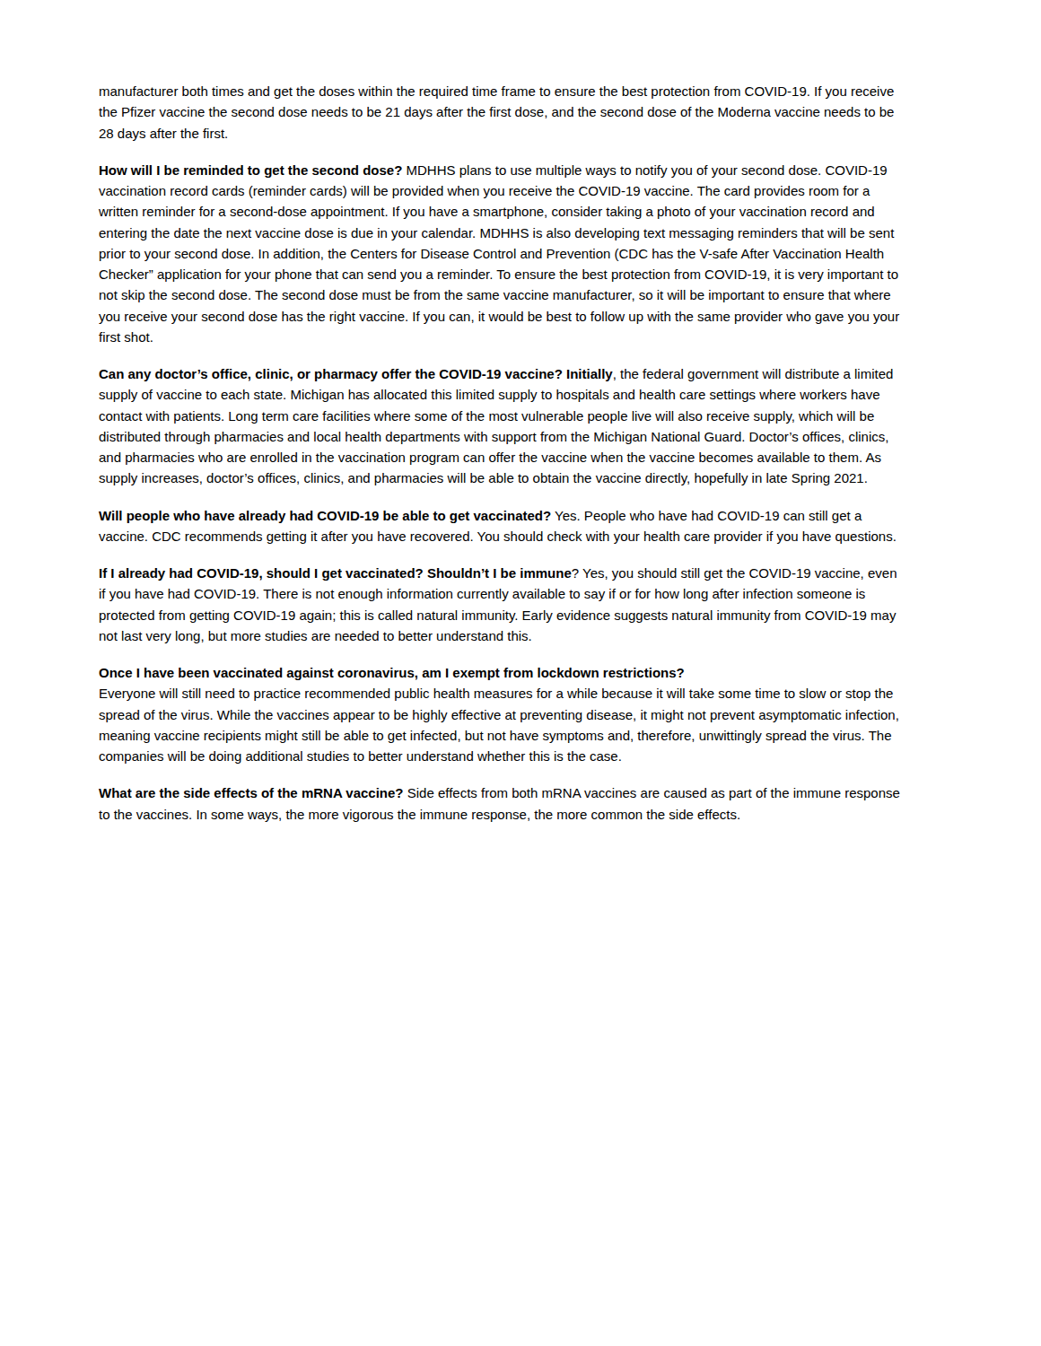manufacturer both times and get the doses within the required time frame to ensure the best protection from COVID-19. If you receive the Pfizer vaccine the second dose needs to be 21 days after the first dose, and the second dose of the Moderna vaccine needs to be 28 days after the first.
How will I be reminded to get the second dose? MDHHS plans to use multiple ways to notify you of your second dose. COVID-19 vaccination record cards (reminder cards) will be provided when you receive the COVID-19 vaccine. The card provides room for a written reminder for a second-dose appointment. If you have a smartphone, consider taking a photo of your vaccination record and entering the date the next vaccine dose is due in your calendar. MDHHS is also developing text messaging reminders that will be sent prior to your second dose. In addition, the Centers for Disease Control and Prevention (CDC has the V-safe After Vaccination Health Checker” application for your phone that can send you a reminder. To ensure the best protection from COVID-19, it is very important to not skip the second dose. The second dose must be from the same vaccine manufacturer, so it will be important to ensure that where you receive your second dose has the right vaccine. If you can, it would be best to follow up with the same provider who gave you your first shot.
Can any doctor’s office, clinic, or pharmacy offer the COVID-19 vaccine? Initially, the federal government will distribute a limited supply of vaccine to each state. Michigan has allocated this limited supply to hospitals and health care settings where workers have contact with patients. Long term care facilities where some of the most vulnerable people live will also receive supply, which will be distributed through pharmacies and local health departments with support from the Michigan National Guard. Doctor’s offices, clinics, and pharmacies who are enrolled in the vaccination program can offer the vaccine when the vaccine becomes available to them. As supply increases, doctor’s offices, clinics, and pharmacies will be able to obtain the vaccine directly, hopefully in late Spring 2021.
Will people who have already had COVID-19 be able to get vaccinated? Yes. People who have had COVID-19 can still get a vaccine. CDC recommends getting it after you have recovered. You should check with your health care provider if you have questions.
If I already had COVID-19, should I get vaccinated? Shouldn’t I be immune? Yes, you should still get the COVID-19 vaccine, even if you have had COVID-19. There is not enough information currently available to say if or for how long after infection someone is protected from getting COVID-19 again; this is called natural immunity. Early evidence suggests natural immunity from COVID-19 may not last very long, but more studies are needed to better understand this.
Once I have been vaccinated against coronavirus, am I exempt from lockdown restrictions?
Everyone will still need to practice recommended public health measures for a while because it will take some time to slow or stop the spread of the virus. While the vaccines appear to be highly effective at preventing disease, it might not prevent asymptomatic infection, meaning vaccine recipients might still be able to get infected, but not have symptoms and, therefore, unwittingly spread the virus. The companies will be doing additional studies to better understand whether this is the case.
What are the side effects of the mRNA vaccine? Side effects from both mRNA vaccines are caused as part of the immune response to the vaccines. In some ways, the more vigorous the immune response, the more common the side effects.